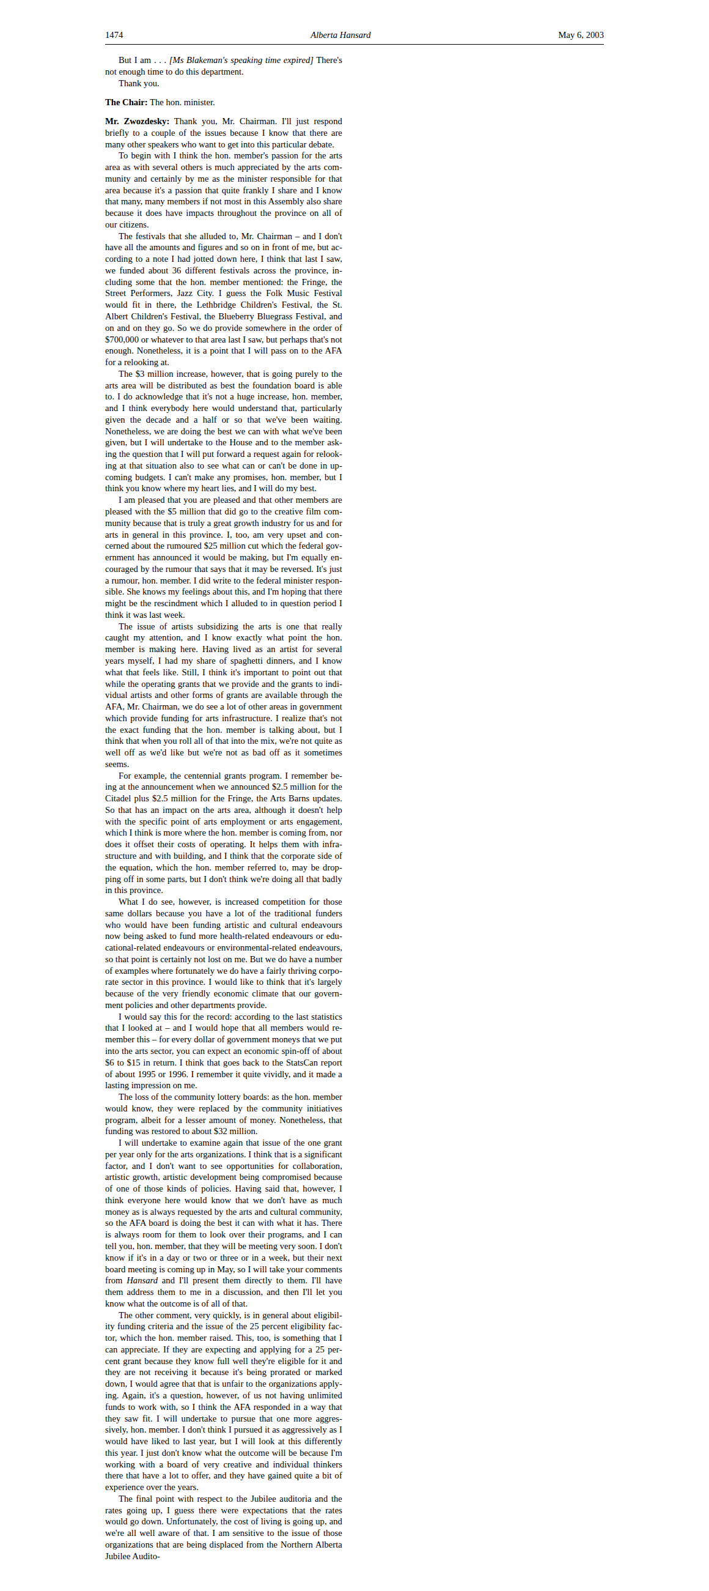1474 Alberta Hansard May 6, 2003
But I am . . . [Ms Blakeman's speaking time expired] There's not enough time to do this department.
Thank you.
The Chair: The hon. minister.
Mr. Zwozdesky: Thank you, Mr. Chairman. I'll just respond briefly to a couple of the issues because I know that there are many other speakers who want to get into this particular debate.
To begin with I think the hon. member's passion for the arts area as with several others is much appreciated by the arts community and certainly by me as the minister responsible for that area because it's a passion that quite frankly I share and I know that many, many members if not most in this Assembly also share because it does have impacts throughout the province on all of our citizens.
The festivals that she alluded to, Mr. Chairman – and I don't have all the amounts and figures and so on in front of me, but according to a note I had jotted down here, I think that last I saw, we funded about 36 different festivals across the province, including some that the hon. member mentioned: the Fringe, the Street Performers, Jazz City. I guess the Folk Music Festival would fit in there, the Lethbridge Children's Festival, the St. Albert Children's Festival, the Blueberry Bluegrass Festival, and on and on they go. So we do provide somewhere in the order of $700,000 or whatever to that area last I saw, but perhaps that's not enough. Nonetheless, it is a point that I will pass on to the AFA for a relooking at.
The $3 million increase, however, that is going purely to the arts area will be distributed as best the foundation board is able to. I do acknowledge that it's not a huge increase, hon. member, and I think everybody here would understand that, particularly given the decade and a half or so that we've been waiting. Nonetheless, we are doing the best we can with what we've been given, but I will undertake to the House and to the member asking the question that I will put forward a request again for relooking at that situation also to see what can or can't be done in upcoming budgets. I can't make any promises, hon. member, but I think you know where my heart lies, and I will do my best.
I am pleased that you are pleased and that other members are pleased with the $5 million that did go to the creative film community because that is truly a great growth industry for us and for arts in general in this province. I, too, am very upset and concerned about the rumoured $25 million cut which the federal government has announced it would be making, but I'm equally encouraged by the rumour that says that it may be reversed. It's just a rumour, hon. member. I did write to the federal minister responsible. She knows my feelings about this, and I'm hoping that there might be the rescindment which I alluded to in question period I think it was last week.
The issue of artists subsidizing the arts is one that really caught my attention, and I know exactly what point the hon. member is making here. Having lived as an artist for several years myself, I had my share of spaghetti dinners, and I know what that feels like. Still, I think it's important to point out that while the operating grants that we provide and the grants to individual artists and other forms of grants are available through the AFA, Mr. Chairman, we do see a lot of other areas in government which provide funding for arts infrastructure. I realize that's not the exact funding that the hon. member is talking about, but I think that when you roll all of that into the mix, we're not quite as well off as we'd like but we're not as bad off as it sometimes seems.
For example, the centennial grants program. I remember being at the announcement when we announced $2.5 million for the Citadel plus $2.5 million for the Fringe, the Arts Barns updates. So that has an impact on the arts area, although it doesn't help with the specific point of arts employment or arts engagement, which I think is more where the hon. member is coming from, nor does it offset their costs of operating. It helps them with infrastructure and with building, and I think that the corporate side of the equation, which the hon. member referred to, may be dropping off in some parts, but I don't think we're doing all that badly in this province.
What I do see, however, is increased competition for those same dollars because you have a lot of the traditional funders who would have been funding artistic and cultural endeavours now being asked to fund more health-related endeavours or educational-related endeavours or environmental-related endeavours, so that point is certainly not lost on me. But we do have a number of examples where fortunately we do have a fairly thriving corporate sector in this province. I would like to think that it's largely because of the very friendly economic climate that our government policies and other departments provide.
I would say this for the record: according to the last statistics that I looked at – and I would hope that all members would remember this – for every dollar of government moneys that we put into the arts sector, you can expect an economic spin-off of about $6 to $15 in return. I think that goes back to the StatsCan report of about 1995 or 1996. I remember it quite vividly, and it made a lasting impression on me.
The loss of the community lottery boards: as the hon. member would know, they were replaced by the community initiatives program, albeit for a lesser amount of money. Nonetheless, that funding was restored to about $32 million.
I will undertake to examine again that issue of the one grant per year only for the arts organizations. I think that is a significant factor, and I don't want to see opportunities for collaboration, artistic growth, artistic development being compromised because of one of those kinds of policies. Having said that, however, I think everyone here would know that we don't have as much money as is always requested by the arts and cultural community, so the AFA board is doing the best it can with what it has. There is always room for them to look over their programs, and I can tell you, hon. member, that they will be meeting very soon. I don't know if it's in a day or two or three or in a week, but their next board meeting is coming up in May, so I will take your comments from Hansard and I'll present them directly to them. I'll have them address them to me in a discussion, and then I'll let you know what the outcome is of all of that.
The other comment, very quickly, is in general about eligibility funding criteria and the issue of the 25 percent eligibility factor, which the hon. member raised. This, too, is something that I can appreciate. If they are expecting and applying for a 25 percent grant because they know full well they're eligible for it and they are not receiving it because it's being prorated or marked down, I would agree that that is unfair to the organizations applying. Again, it's a question, however, of us not having unlimited funds to work with, so I think the AFA responded in a way that they saw fit. I will undertake to pursue that one more aggressively, hon. member. I don't think I pursued it as aggressively as I would have liked to last year, but I will look at this differently this year. I just don't know what the outcome will be because I'm working with a board of very creative and individual thinkers there that have a lot to offer, and they have gained quite a bit of experience over the years.
The final point with respect to the Jubilee auditoria and the rates going up, I guess there were expectations that the rates would go down. Unfortunately, the cost of living is going up, and we're all well aware of that. I am sensitive to the issue of those organizations that are being displaced from the Northern Alberta Jubilee Audito-